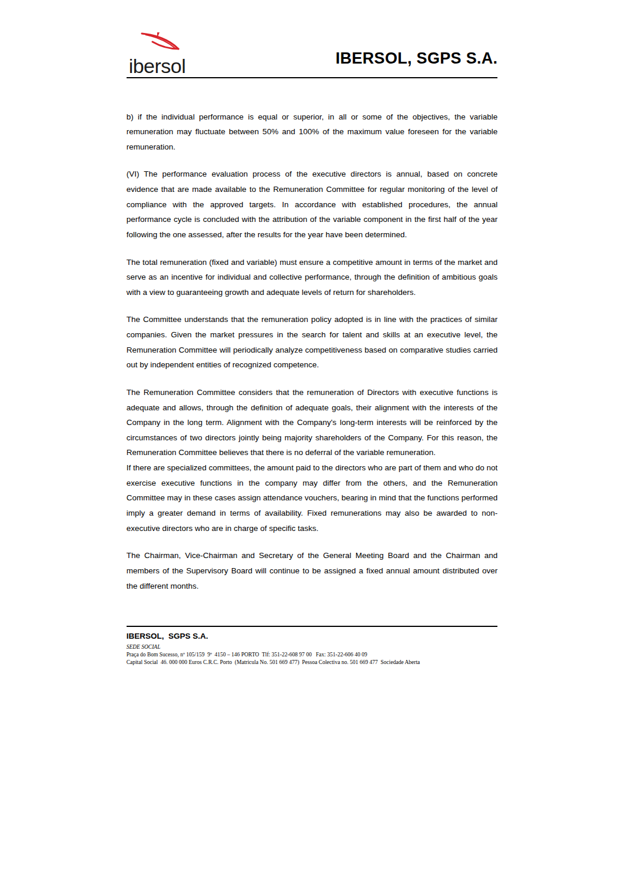ibersol
IBERSOL, SGPS S.A.
b) if the individual performance is equal or superior, in all or some of the objectives, the variable remuneration may fluctuate between 50% and 100% of the maximum value foreseen for the variable remuneration.
(VI) The performance evaluation process of the executive directors is annual, based on concrete evidence that are made available to the Remuneration Committee for regular monitoring of the level of compliance with the approved targets. In accordance with established procedures, the annual performance cycle is concluded with the attribution of the variable component in the first half of the year following the one assessed, after the results for the year have been determined.
The total remuneration (fixed and variable) must ensure a competitive amount in terms of the market and serve as an incentive for individual and collective performance, through the definition of ambitious goals with a view to guaranteeing growth and adequate levels of return for shareholders.
The Committee understands that the remuneration policy adopted is in line with the practices of similar companies. Given the market pressures in the search for talent and skills at an executive level, the Remuneration Committee will periodically analyze competitiveness based on comparative studies carried out by independent entities of recognized competence.
The Remuneration Committee considers that the remuneration of Directors with executive functions is adequate and allows, through the definition of adequate goals, their alignment with the interests of the Company in the long term. Alignment with the Company's long-term interests will be reinforced by the circumstances of two directors jointly being majority shareholders of the Company. For this reason, the Remuneration Committee believes that there is no deferral of the variable remuneration.
If there are specialized committees, the amount paid to the directors who are part of them and who do not exercise executive functions in the company may differ from the others, and the Remuneration Committee may in these cases assign attendance vouchers, bearing in mind that the functions performed imply a greater demand in terms of availability. Fixed remunerations may also be awarded to non-executive directors who are in charge of specific tasks.
The Chairman, Vice-Chairman and Secretary of the General Meeting Board and the Chairman and members of the Supervisory Board will continue to be assigned a fixed annual amount distributed over the different months.
IBERSOL, SGPS S.A.
SEDE SOCIAL
Praça do Bom Sucesso, nº 105/159 9º 4150 – 146 PORTO Tlf: 351-22-608 97 00 Fax: 351-22-606 40 09
Capital Social 46. 000 000 Euros C.R.C. Porto (Matricula No. 501 669 477) Pessoa Colectiva no. 501 669 477 Sociedade Aberta